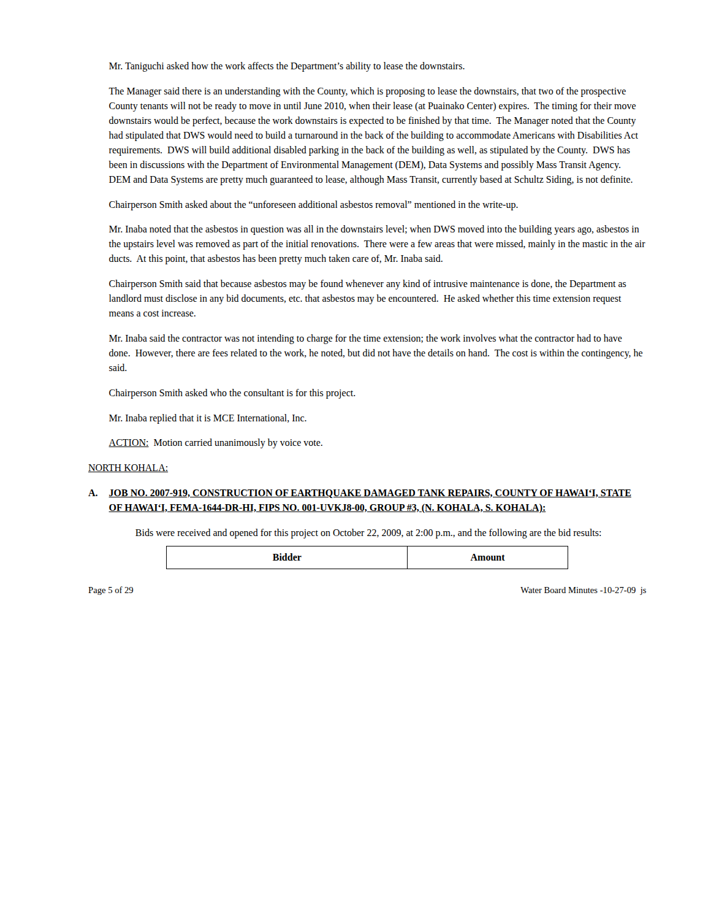Mr. Taniguchi asked how the work affects the Department’s ability to lease the downstairs.
The Manager said there is an understanding with the County, which is proposing to lease the downstairs, that two of the prospective County tenants will not be ready to move in until June 2010, when their lease (at Puainako Center) expires. The timing for their move downstairs would be perfect, because the work downstairs is expected to be finished by that time. The Manager noted that the County had stipulated that DWS would need to build a turnaround in the back of the building to accommodate Americans with Disabilities Act requirements. DWS will build additional disabled parking in the back of the building as well, as stipulated by the County. DWS has been in discussions with the Department of Environmental Management (DEM), Data Systems and possibly Mass Transit Agency. DEM and Data Systems are pretty much guaranteed to lease, although Mass Transit, currently based at Schultz Siding, is not definite.
Chairperson Smith asked about the “unforeseen additional asbestos removal” mentioned in the write-up.
Mr. Inaba noted that the asbestos in question was all in the downstairs level; when DWS moved into the building years ago, asbestos in the upstairs level was removed as part of the initial renovations. There were a few areas that were missed, mainly in the mastic in the air ducts. At this point, that asbestos has been pretty much taken care of, Mr. Inaba said.
Chairperson Smith said that because asbestos may be found whenever any kind of intrusive maintenance is done, the Department as landlord must disclose in any bid documents, etc. that asbestos may be encountered. He asked whether this time extension request means a cost increase.
Mr. Inaba said the contractor was not intending to charge for the time extension; the work involves what the contractor had to have done. However, there are fees related to the work, he noted, but did not have the details on hand. The cost is within the contingency, he said.
Chairperson Smith asked who the consultant is for this project.
Mr. Inaba replied that it is MCE International, Inc.
ACTION: Motion carried unanimously by voice vote.
NORTH KOHALA:
A.
JOB NO. 2007-919, CONSTRUCTION OF EARTHQUAKE DAMAGED TANK REPAIRS, COUNTY OF HAWAI‘I, STATE OF HAWAI‘I, FEMA-1644-DR-HI, FIPS NO. 001-UVKJ8-00, GROUP #3, (N. KOHALA, S. KOHALA):
Bids were received and opened for this project on October 22, 2009, at 2:00 p.m., and the following are the bid results:
| Bidder | Amount |
| --- | --- |
Page 5 of 29 Water Board Minutes -10-27-09 js